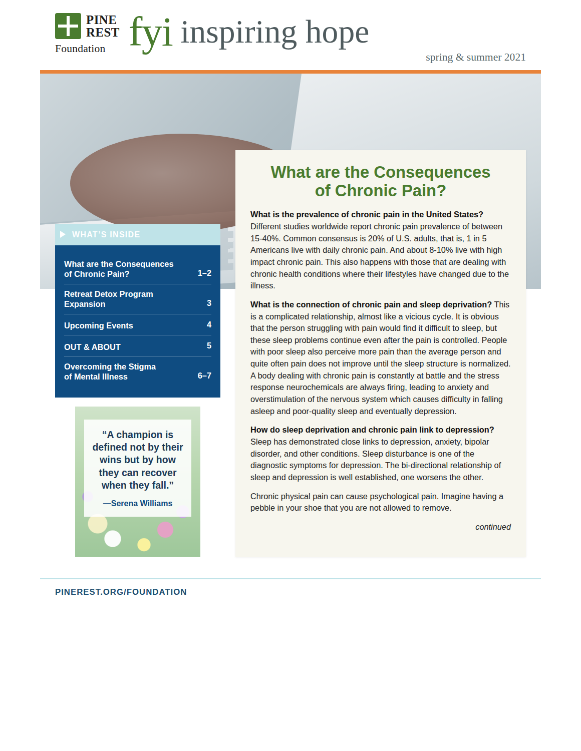PINE REST
Foundation
fyi
inspiring hope
spring & summer 2021
What’s Inside
What are the Consequences
of Chronic Pain?1–2
Retreat Detox Program
Expansion 3
Upcoming Events 4
OUT & ABOUT 5
Overcoming the Stigma
of Mental Illness 6–7
“A champion is defined not by their wins but by how they can recover when they fall.”
—Serena Williams
What are the Consequences
of Chronic Pain?
What is the prevalence of chronic pain in the United States? Different studies worldwide report chronic pain prevalence of between 15-40%. Common consensus is 20% of U.S. adults, that is, 1 in 5 Americans live with daily chronic pain. And about 8-10% live with high impact chronic pain. This also happens with those that are dealing with chronic health conditions where their lifestyles have changed due to the illness.
What is the connection of chronic pain and sleep deprivation? This is a complicated relationship, almost like a vicious cycle. It is obvious that the person struggling with pain would find it difficult to sleep, but these sleep problems continue even after the pain is controlled. People with poor sleep also perceive more pain than the average person and quite often pain does not improve until the sleep structure is normalized. A body dealing with chronic pain is constantly at battle and the stress response neurochemicals are always firing, leading to anxiety and overstimulation of the nervous system which causes difficulty in falling asleep and poor-quality sleep and eventually depression.
How do sleep deprivation and chronic pain link to depression? Sleep has demonstrated close links to depression, anxiety, bipolar disorder, and other conditions. Sleep disturbance is one of the diagnostic symptoms for depression. The bi-directional relationship of sleep and depression is well established, one worsens the other.
Chronic physical pain can cause psychological pain. Imagine having a pebble in your shoe that you are not allowed to remove.
continued
PINEREST.ORG/FOUNDATION